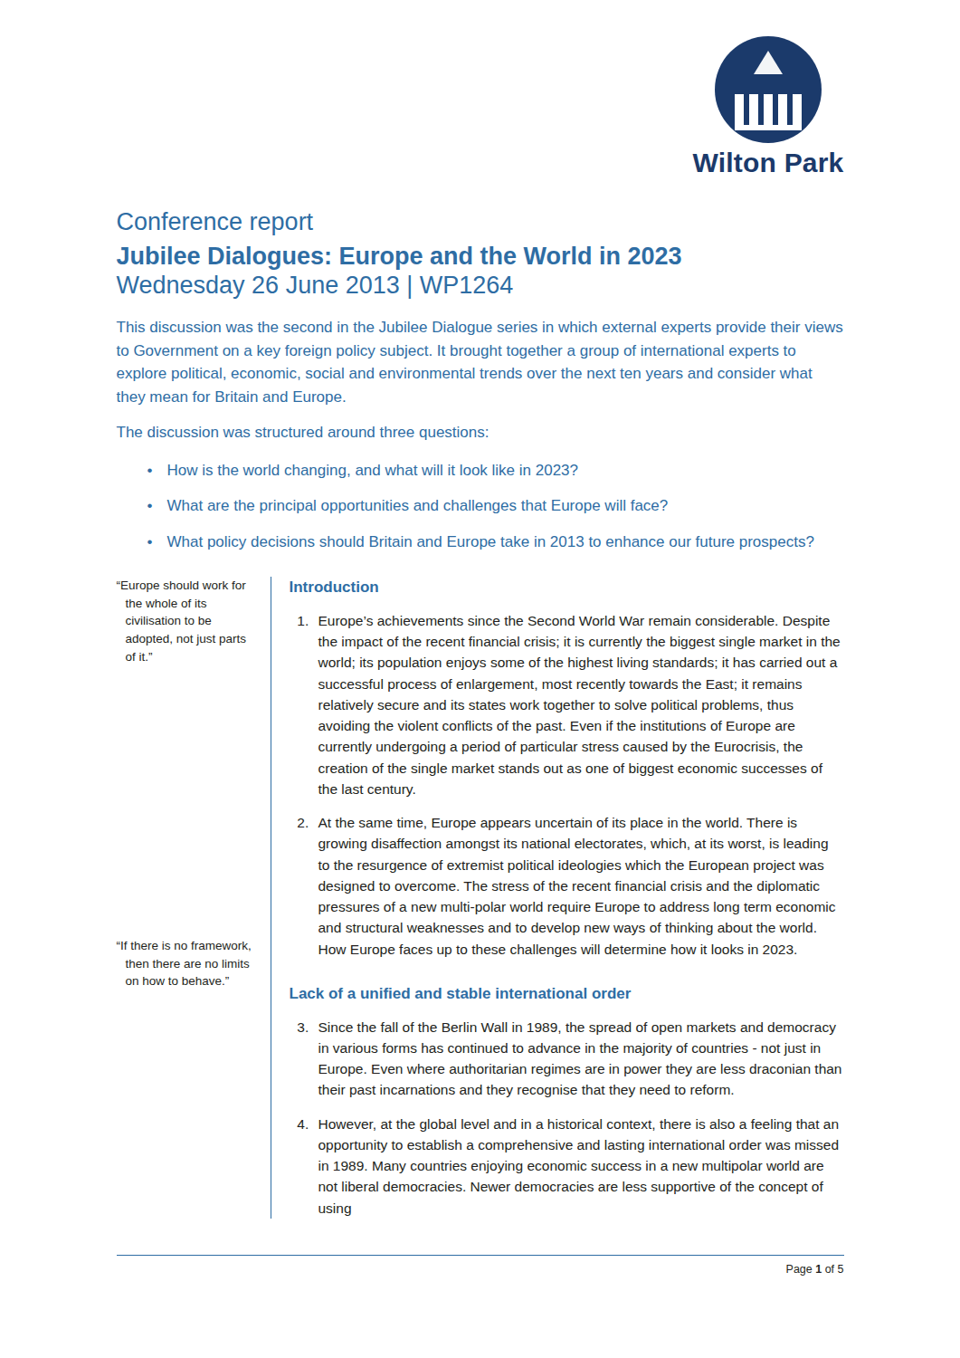Wilton Park
Conference report
Jubilee Dialogues: Europe and the World in 2023
Wednesday 26 June 2013 | WP1264
This discussion was the second in the Jubilee Dialogue series in which external experts provide their views to Government on a key foreign policy subject. It brought together a group of international experts to explore political, economic, social and environmental trends over the next ten years and consider what they mean for Britain and Europe.
The discussion was structured around three questions:
How is the world changing, and what will it look like in 2023?
What are the principal opportunities and challenges that Europe will face?
What policy decisions should Britain and Europe take in 2013 to enhance our future prospects?
“Europe should work for the whole of its civilisation to be adopted, not just parts of it.”
“If there is no framework, then there are no limits on how to behave.”
Introduction
Europe’s achievements since the Second World War remain considerable. Despite the impact of the recent financial crisis; it is currently the biggest single market in the world; its population enjoys some of the highest living standards; it has carried out a successful process of enlargement, most recently towards the East; it remains relatively secure and its states work together to solve political problems, thus avoiding the violent conflicts of the past. Even if the institutions of Europe are currently undergoing a period of particular stress caused by the Eurocrisis, the creation of the single market stands out as one of biggest economic successes of the last century.
At the same time, Europe appears uncertain of its place in the world. There is growing disaffection amongst its national electorates, which, at its worst, is leading to the resurgence of extremist political ideologies which the European project was designed to overcome. The stress of the recent financial crisis and the diplomatic pressures of a new multi-polar world require Europe to address long term economic and structural weaknesses and to develop new ways of thinking about the world. How Europe faces up to these challenges will determine how it looks in 2023.
Lack of a unified and stable international order
Since the fall of the Berlin Wall in 1989, the spread of open markets and democracy in various forms has continued to advance in the majority of countries - not just in Europe. Even where authoritarian regimes are in power they are less draconian than their past incarnations and they recognise that they need to reform.
However, at the global level and in a historical context, there is also a feeling that an opportunity to establish a comprehensive and lasting international order was missed in 1989. Many countries enjoying economic success in a new multipolar world are not liberal democracies. Newer democracies are less supportive of the concept of using
Page 1 of 5